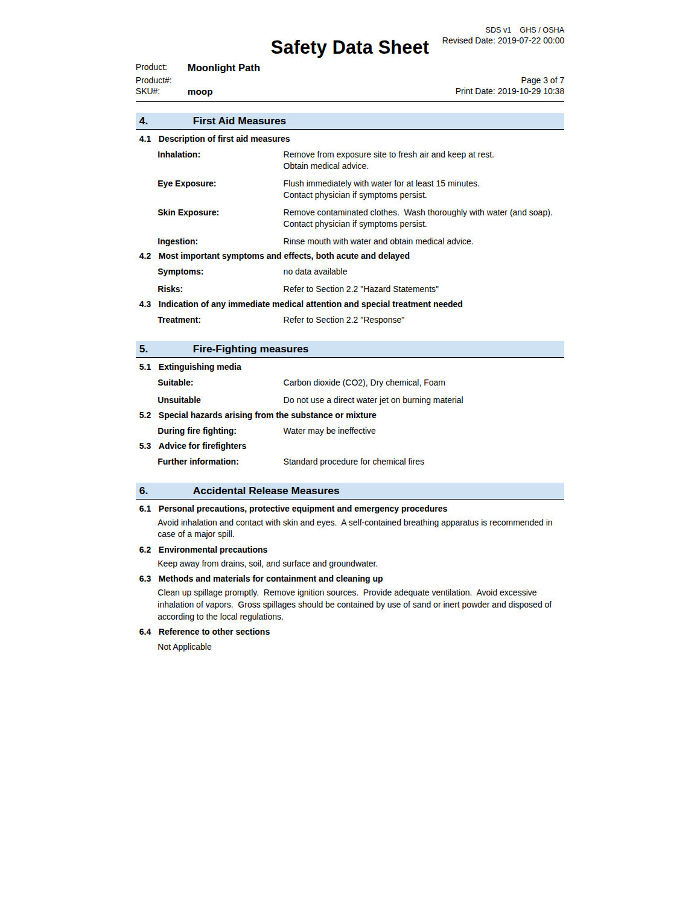SDS v1 GHS / OSHA
Revised Date: 2019-07-22 00:00
Safety Data Sheet
| Product: | Moonlight Path | |
| Product#: | | Page 3 of 7 |
| SKU#: | moop | Print Date: 2019-10-29 10:38 |
4. First Aid Measures
4.1 Description of first aid measures
| Inhalation: | Remove from exposure site to fresh air and keep at rest. Obtain medical advice. |
| Eye Exposure: | Flush immediately with water for at least 15 minutes. Contact physician if symptoms persist. |
| Skin Exposure: | Remove contaminated clothes. Wash thoroughly with water (and soap). Contact physician if symptoms persist. |
| Ingestion: | Rinse mouth with water and obtain medical advice. |
4.2 Most important symptoms and effects, both acute and delayed
| Symptoms: | no data available |
| Risks: | Refer to Section 2.2 "Hazard Statements" |
4.3 Indication of any immediate medical attention and special treatment needed
| Treatment: | Refer to Section 2.2 "Response" |
5. Fire-Fighting measures
5.1 Extinguishing media
| Suitable: | Carbon dioxide (CO2), Dry chemical, Foam |
| Unsuitable | Do not use a direct water jet on burning material |
5.2 Special hazards arising from the substance or mixture
| During fire fighting: | Water may be ineffective |
5.3 Advice for firefighters
| Further information: | Standard procedure for chemical fires |
6. Accidental Release Measures
6.1 Personal precautions, protective equipment and emergency procedures
Avoid inhalation and contact with skin and eyes. A self-contained breathing apparatus is recommended in case of a major spill.
6.2 Environmental precautions
Keep away from drains, soil, and surface and groundwater.
6.3 Methods and materials for containment and cleaning up
Clean up spillage promptly. Remove ignition sources. Provide adequate ventilation. Avoid excessive inhalation of vapors. Gross spillages should be contained by use of sand or inert powder and disposed of according to the local regulations.
6.4 Reference to other sections
Not Applicable